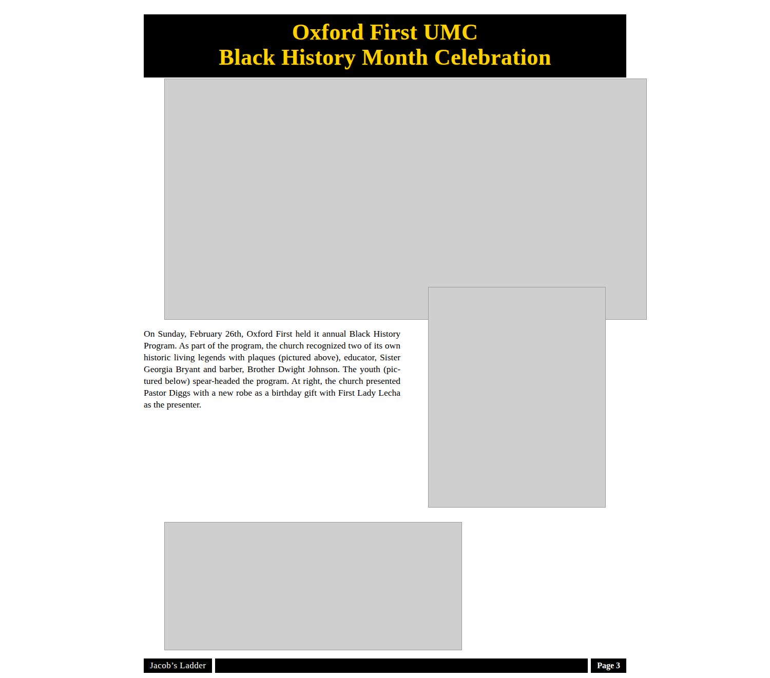Oxford First UMC
Black History Month Celebration
On Sunday, February 26th, Oxford First held it annual Black History Program. As part of the program, the church recognized two of its own historic living legends with plaques (pictured above), educator, Sister Georgia Bryant and barber, Brother Dwight Johnson. The youth (pictured below) spear-headed the program. At right, the church presented Pastor Diggs with a new robe as a birthday gift with First Lady Lecha as the presenter.
Jacob’s Ladder
Page 3